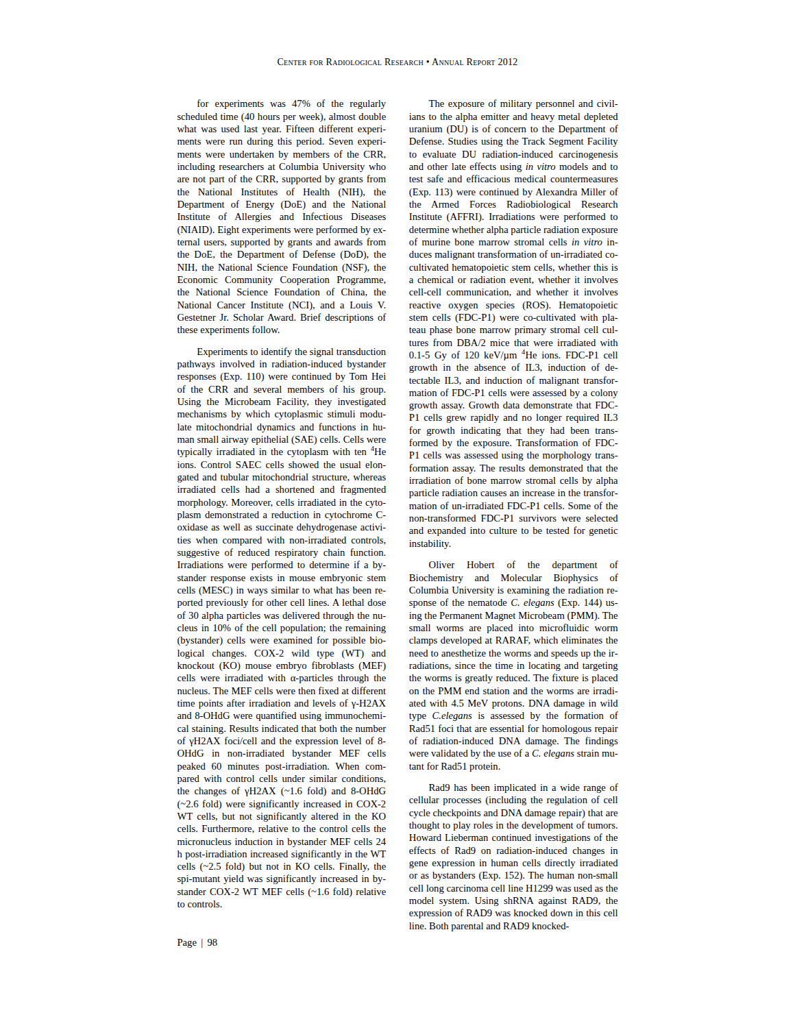Center for Radiological Research • Annual Report 2012
for experiments was 47% of the regularly scheduled time (40 hours per week), almost double what was used last year. Fifteen different experiments were run during this period. Seven experiments were undertaken by members of the CRR, including researchers at Columbia University who are not part of the CRR, supported by grants from the National Institutes of Health (NIH), the Department of Energy (DoE) and the National Institute of Allergies and Infectious Diseases (NIAID). Eight experiments were performed by external users, supported by grants and awards from the DoE, the Department of Defense (DoD), the NIH, the National Science Foundation (NSF), the Economic Community Cooperation Programme, the National Science Foundation of China, the National Cancer Institute (NCI), and a Louis V. Gestetner Jr. Scholar Award. Brief descriptions of these experiments follow.
Experiments to identify the signal transduction pathways involved in radiation-induced bystander responses (Exp. 110) were continued by Tom Hei of the CRR and several members of his group. Using the Microbeam Facility, they investigated mechanisms by which cytoplasmic stimuli modulate mitochondrial dynamics and functions in human small airway epithelial (SAE) cells. Cells were typically irradiated in the cytoplasm with ten 4He ions. Control SAEC cells showed the usual elongated and tubular mitochondrial structure, whereas irradiated cells had a shortened and fragmented morphology. Moreover, cells irradiated in the cytoplasm demonstrated a reduction in cytochrome C-oxidase as well as succinate dehydrogenase activities when compared with non-irradiated controls, suggestive of reduced respiratory chain function. Irradiations were performed to determine if a bystander response exists in mouse embryonic stem cells (MESC) in ways similar to what has been reported previously for other cell lines. A lethal dose of 30 alpha particles was delivered through the nucleus in 10% of the cell population; the remaining (bystander) cells were examined for possible biological changes. COX-2 wild type (WT) and knockout (KO) mouse embryo fibroblasts (MEF) cells were irradiated with α-particles through the nucleus. The MEF cells were then fixed at different time points after irradiation and levels of γ-H2AX and 8-OHdG were quantified using immunochemical staining. Results indicated that both the number of γH2AX foci/cell and the expression level of 8-OHdG in non-irradiated bystander MEF cells peaked 60 minutes post-irradiation. When compared with control cells under similar conditions, the changes of γH2AX (~1.6 fold) and 8-OHdG (~2.6 fold) were significantly increased in COX-2 WT cells, but not significantly altered in the KO cells. Furthermore, relative to the control cells the micronucleus induction in bystander MEF cells 24 h post-irradiation increased significantly in the WT cells (~2.5 fold) but not in KO cells. Finally, the spi-mutant yield was significantly increased in bystander COX-2 WT MEF cells (~1.6 fold) relative to controls.
The exposure of military personnel and civilians to the alpha emitter and heavy metal depleted uranium (DU) is of concern to the Department of Defense. Studies using the Track Segment Facility to evaluate DU radiation-induced carcinogenesis and other late effects using in vitro models and to test safe and efficacious medical countermeasures (Exp. 113) were continued by Alexandra Miller of the Armed Forces Radiobiological Research Institute (AFFRI). Irradiations were performed to determine whether alpha particle radiation exposure of murine bone marrow stromal cells in vitro induces malignant transformation of un-irradiated co-cultivated hematopoietic stem cells, whether this is a chemical or radiation event, whether it involves cell-cell communication, and whether it involves reactive oxygen species (ROS). Hematopoietic stem cells (FDC-P1) were co-cultivated with plateau phase bone marrow primary stromal cell cultures from DBA/2 mice that were irradiated with 0.1-5 Gy of 120 keV/µm 4He ions. FDC-P1 cell growth in the absence of IL3, induction of detectable IL3, and induction of malignant transformation of FDC-P1 cells were assessed by a colony growth assay. Growth data demonstrate that FDC-P1 cells grew rapidly and no longer required IL3 for growth indicating that they had been transformed by the exposure. Transformation of FDC-P1 cells was assessed using the morphology transformation assay. The results demonstrated that the irradiation of bone marrow stromal cells by alpha particle radiation causes an increase in the transformation of un-irradiated FDC-P1 cells. Some of the non-transformed FDC-P1 survivors were selected and expanded into culture to be tested for genetic instability.
Oliver Hobert of the department of Biochemistry and Molecular Biophysics of Columbia University is examining the radiation response of the nematode C. elegans (Exp. 144) using the Permanent Magnet Microbeam (PMM). The small worms are placed into microfluidic worm clamps developed at RARAF, which eliminates the need to anesthetize the worms and speeds up the irradiations, since the time in locating and targeting the worms is greatly reduced. The fixture is placed on the PMM end station and the worms are irradiated with 4.5 MeV protons. DNA damage in wild type C.elegans is assessed by the formation of Rad51 foci that are essential for homologous repair of radiation-induced DNA damage. The findings were validated by the use of a C. elegans strain mutant for Rad51 protein.
Rad9 has been implicated in a wide range of cellular processes (including the regulation of cell cycle checkpoints and DNA damage repair) that are thought to play roles in the development of tumors. Howard Lieberman continued investigations of the effects of Rad9 on radiation-induced changes in gene expression in human cells directly irradiated or as bystanders (Exp. 152). The human non-small cell long carcinoma cell line H1299 was used as the model system. Using shRNA against RAD9, the expression of RAD9 was knocked down in this cell line. Both parental and RAD9 knocked-
Page | 98